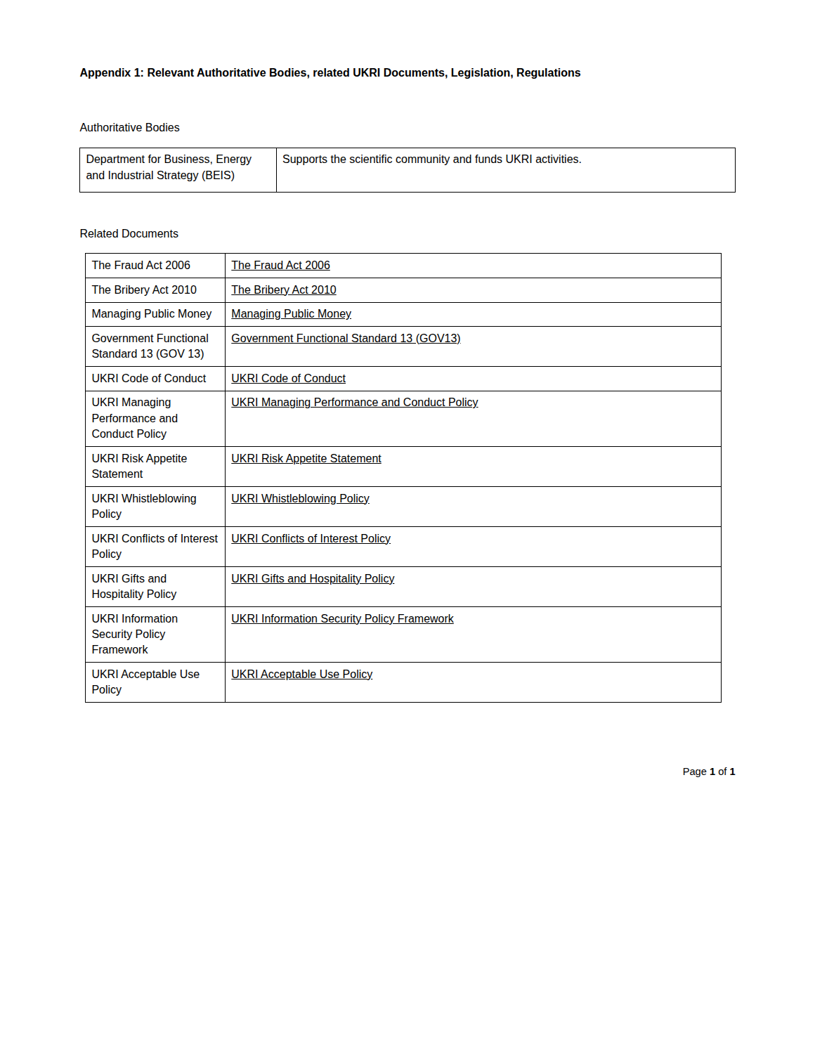Appendix 1: Relevant Authoritative Bodies, related UKRI Documents, Legislation, Regulations
Authoritative Bodies
| Department for Business, Energy and Industrial Strategy (BEIS) | Supports the scientific community and funds UKRI activities. |
Related Documents
| The Fraud Act 2006 | The Fraud Act 2006 |
| The Bribery Act 2010 | The Bribery Act 2010 |
| Managing Public Money | Managing Public Money |
| Government Functional Standard 13 (GOV 13) | Government Functional Standard 13 (GOV13) |
| UKRI Code of Conduct | UKRI Code of Conduct |
| UKRI Managing Performance and Conduct Policy | UKRI Managing Performance and Conduct Policy |
| UKRI Risk Appetite Statement | UKRI Risk Appetite Statement |
| UKRI Whistleblowing Policy | UKRI Whistleblowing Policy |
| UKRI Conflicts of Interest Policy | UKRI Conflicts of Interest Policy |
| UKRI Gifts and Hospitality Policy | UKRI Gifts and Hospitality Policy |
| UKRI Information Security Policy Framework | UKRI Information Security Policy Framework |
| UKRI Acceptable Use Policy | UKRI Acceptable Use Policy |
Page 1 of 1